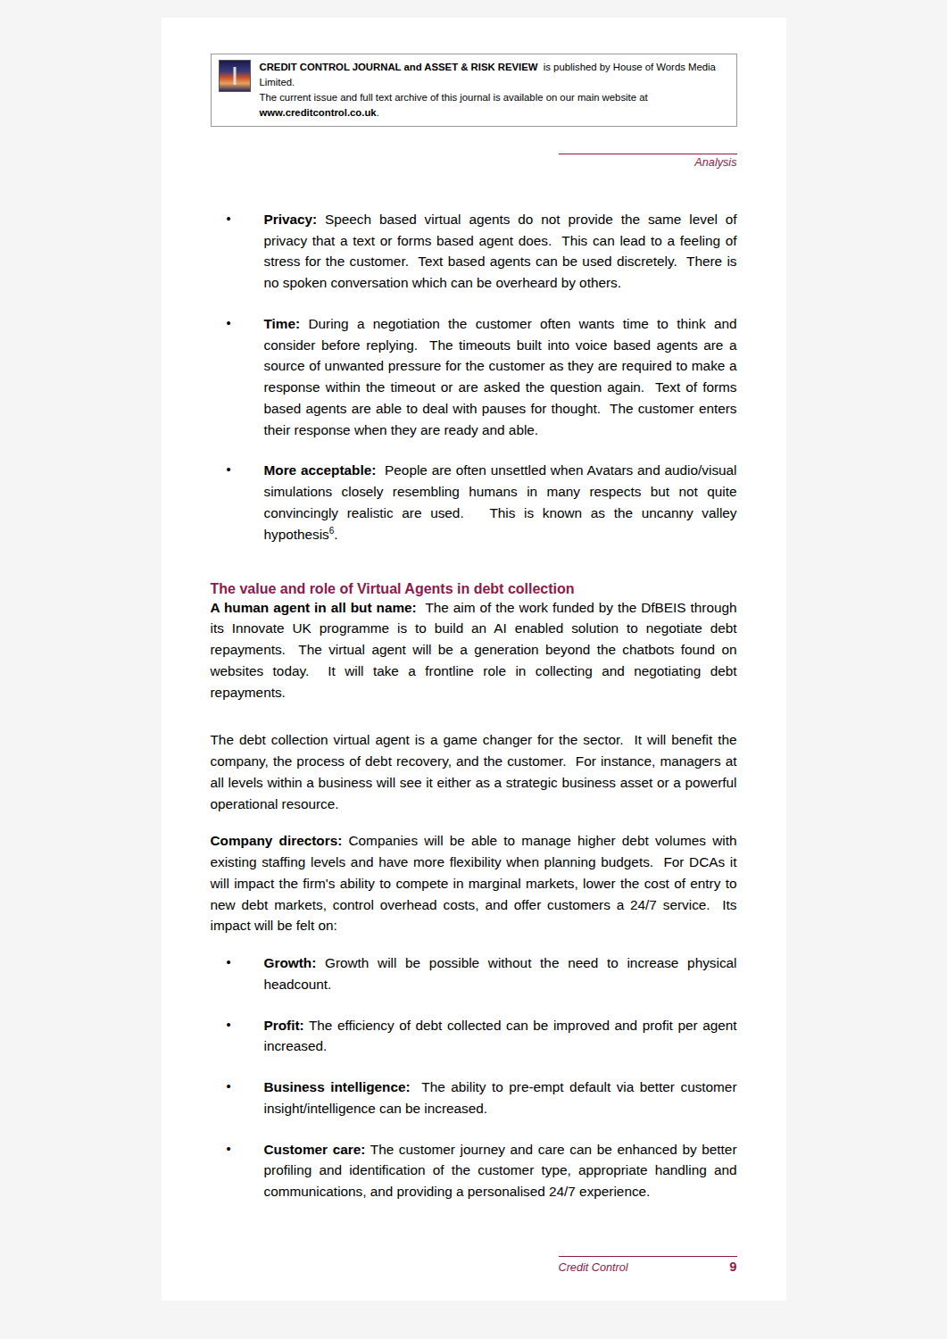CREDIT CONTROL JOURNAL and ASSET & RISK REVIEW is published by House of Words Media Limited.
The current issue and full text archive of this journal is available on our main website at www.creditcontrol.co.uk.
Analysis
Privacy: Speech based virtual agents do not provide the same level of privacy that a text or forms based agent does. This can lead to a feeling of stress for the customer. Text based agents can be used discretely. There is no spoken conversation which can be overheard by others.
Time: During a negotiation the customer often wants time to think and consider before replying. The timeouts built into voice based agents are a source of unwanted pressure for the customer as they are required to make a response within the timeout or are asked the question again. Text of forms based agents are able to deal with pauses for thought. The customer enters their response when they are ready and able.
More acceptable: People are often unsettled when Avatars and audio/visual simulations closely resembling humans in many respects but not quite convincingly realistic are used. This is known as the uncanny valley hypothesis6.
The value and role of Virtual Agents in debt collection
A human agent in all but name: The aim of the work funded by the DfBEIS through its Innovate UK programme is to build an AI enabled solution to negotiate debt repayments. The virtual agent will be a generation beyond the chatbots found on websites today. It will take a frontline role in collecting and negotiating debt repayments.
The debt collection virtual agent is a game changer for the sector. It will benefit the company, the process of debt recovery, and the customer. For instance, managers at all levels within a business will see it either as a strategic business asset or a powerful operational resource.
Company directors: Companies will be able to manage higher debt volumes with existing staffing levels and have more flexibility when planning budgets. For DCAs it will impact the firm's ability to compete in marginal markets, lower the cost of entry to new debt markets, control overhead costs, and offer customers a 24/7 service. Its impact will be felt on:
Growth: Growth will be possible without the need to increase physical headcount.
Profit: The efficiency of debt collected can be improved and profit per agent increased.
Business intelligence: The ability to pre-empt default via better customer insight/intelligence can be increased.
Customer care: The customer journey and care can be enhanced by better profiling and identification of the customer type, appropriate handling and communications, and providing a personalised 24/7 experience.
Credit Control 9